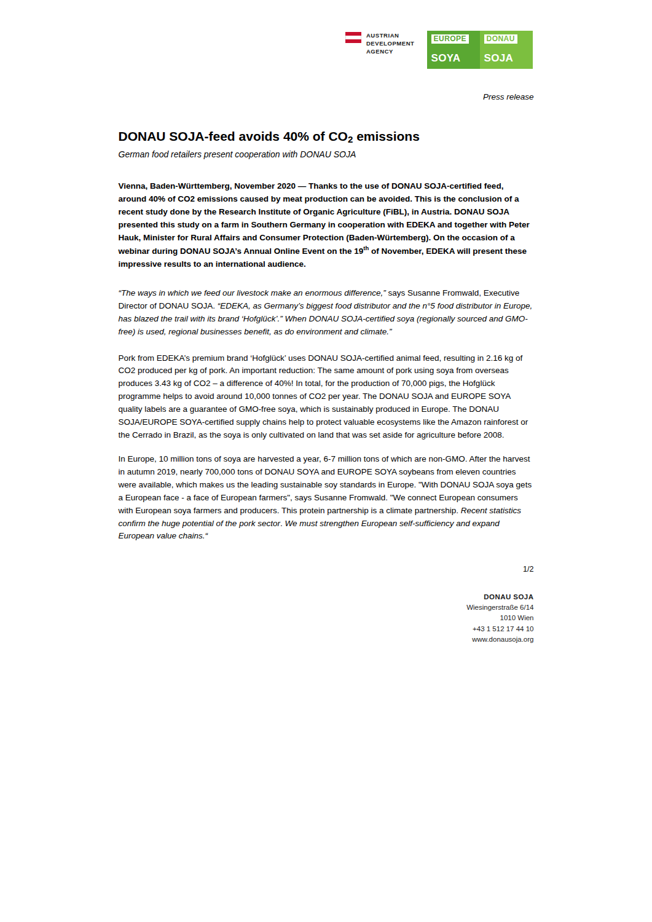Austrian
Development
Agency
EUROPE SOYA
DONAU SOJA
Press release
DONAU SOJA-feed avoids 40% of CO2 emissions
German food retailers present cooperation with DONAU SOJA
Vienna, Baden-Württemberg, November 2020 — Thanks to the use of DONAU SOJA-certified feed, around 40% of CO2 emissions caused by meat production can be avoided. This is the conclusion of a recent study done by the Research Institute of Organic Agriculture (FiBL), in Austria. DONAU SOJA presented this study on a farm in Southern Germany in cooperation with EDEKA and together with Peter Hauk, Minister for Rural Affairs and Consumer Protection (Baden-Würtemberg). On the occasion of a webinar during DONAU SOJA’s Annual Online Event on the 19th of November, EDEKA will present these impressive results to an international audience.
“The ways in which we feed our livestock make an enormous difference,” says Susanne Fromwald, Executive Director of DONAU SOJA. “EDEKA, as Germany’s biggest food distributor and the n°5 food distributor in Europe, has blazed the trail with its brand ‘Hofglück’.” When DONAU SOJA-certified soya (regionally sourced and GMO-free) is used, regional businesses benefit, as do environment and climate.”
Pork from EDEKA’s premium brand ‘Hofglück’ uses DONAU SOJA-certified animal feed, resulting in 2.16 kg of CO2 produced per kg of pork. An important reduction: The same amount of pork using soya from overseas produces 3.43 kg of CO2 – a difference of 40%! In total, for the production of 70,000 pigs, the Hofglück programme helps to avoid around 10,000 tonnes of CO2 per year. The DONAU SOJA and EUROPE SOYA quality labels are a guarantee of GMO-free soya, which is sustainably produced in Europe. The DONAU SOJA/EUROPE SOYA-certified supply chains help to protect valuable ecosystems like the Amazon rainforest or the Cerrado in Brazil, as the soya is only cultivated on land that was set aside for agriculture before 2008.
In Europe, 10 million tons of soya are harvested a year, 6-7 million tons of which are non-GMO. After the harvest in autumn 2019, nearly 700,000 tons of DONAU SOYA and EUROPE SOYA soybeans from eleven countries were available, which makes us the leading sustainable soy standards in Europe. "With DONAU SOJA soya gets a European face - a face of European farmers", says Susanne Fromwald. "We connect European consumers with European soya farmers and producers. This protein partnership is a climate partnership. Recent statistics confirm the huge potential of the pork sector. We must strengthen European self-sufficiency and expand European value chains.“
1/2
DONAU SOJA
Wiesingerstraße 6/14
1010 Wien
+43 1 512 17 44 10
www.donausoja.org